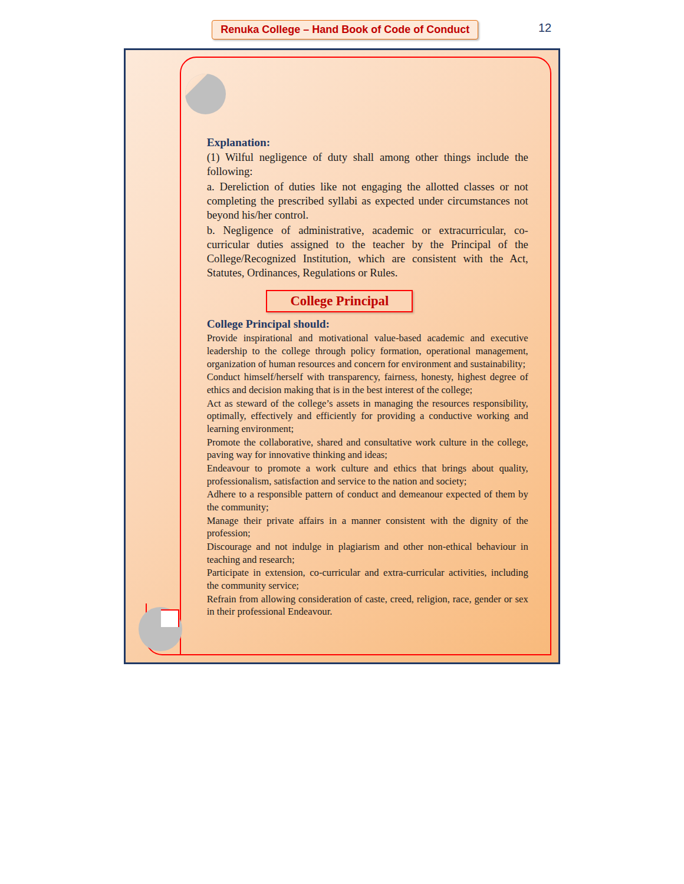Renuka College – Hand Book of Code of Conduct
12
Explanation:
(1) Wilful negligence of duty shall among other things include the following:
a. Dereliction of duties like not engaging the allotted classes or not completing the prescribed syllabi as expected under circumstances not beyond his/her control.
b. Negligence of administrative, academic or extracurricular, co-curricular duties assigned to the teacher by the Principal of the College/Recognized Institution, which are consistent with the Act, Statutes, Ordinances, Regulations or Rules.
College Principal
College Principal should:
Provide inspirational and motivational value-based academic and executive leadership to the college through policy formation, operational management, organization of human resources and concern for environment and sustainability;
Conduct himself/herself with transparency, fairness, honesty, highest degree of ethics and decision making that is in the best interest of the college;
Act as steward of the college’s assets in managing the resources responsibility, optimally, effectively and efficiently for providing a conductive working and learning environment;
Promote the collaborative, shared and consultative work culture in the college, paving way for innovative thinking and ideas;
Endeavour to promote a work culture and ethics that brings about quality, professionalism, satisfaction and service to the nation and society;
Adhere to a responsible pattern of conduct and demeanour expected of them by the community;
Manage their private affairs in a manner consistent with the dignity of the profession;
Discourage and not indulge in plagiarism and other non-ethical behaviour in teaching and research;
Participate in extension, co-curricular and extra-curricular activities, including the community service;
Refrain from allowing consideration of caste, creed, religion, race, gender or sex in their professional Endeavour.